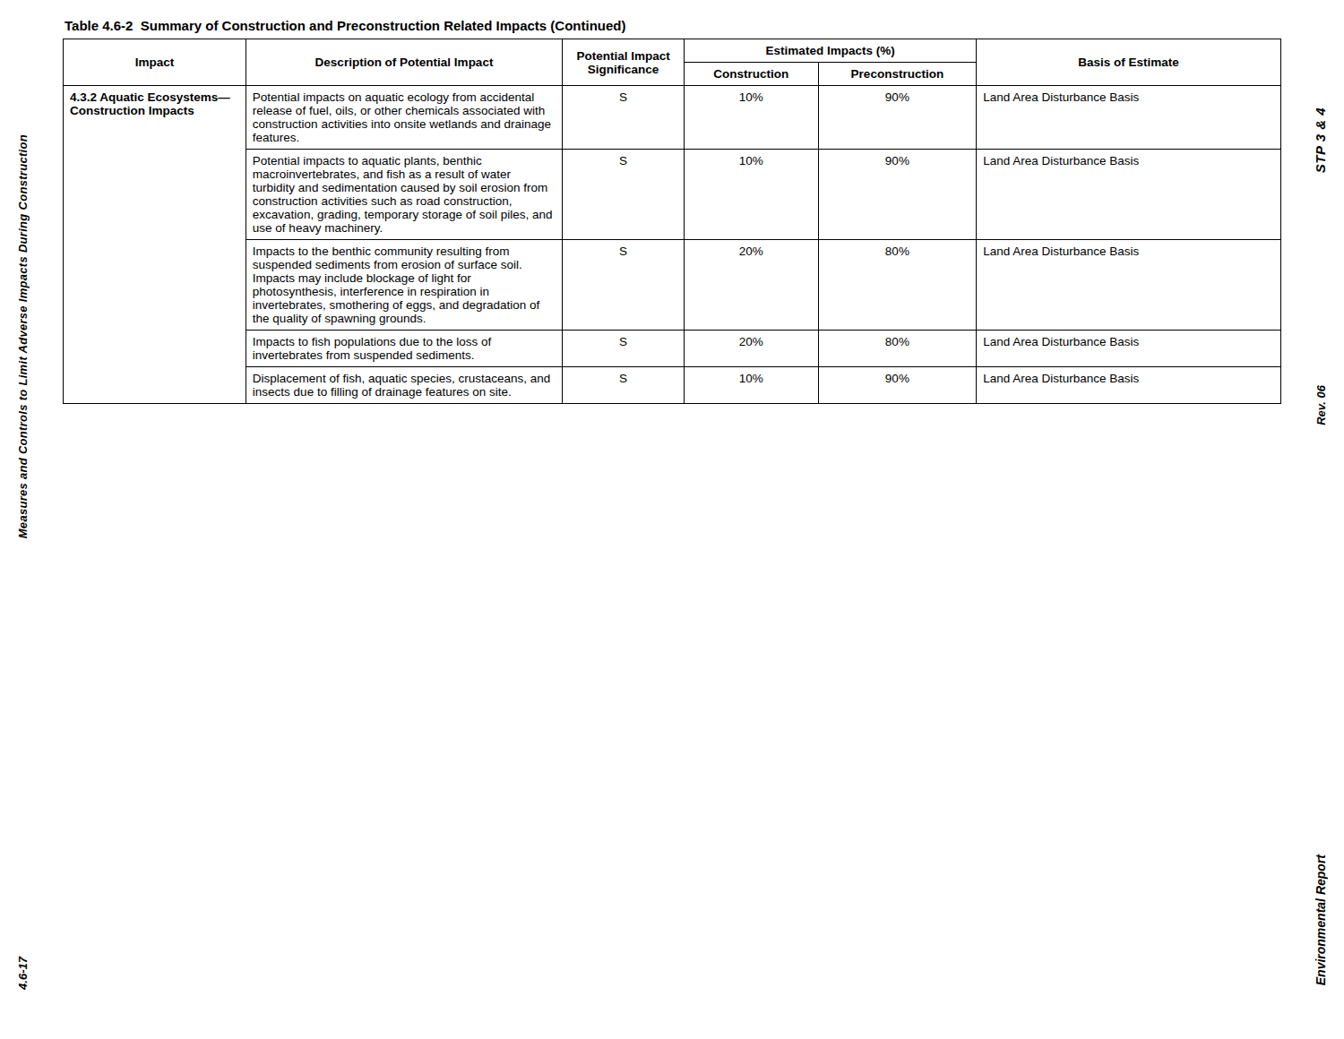STP 3 & 4
Rev. 06
Environmental Report
Measures and Controls to Limit Adverse Impacts During Construction
4.6-17
Table 4.6-2 Summary of Construction and Preconstruction Related Impacts (Continued)
| Impact | Description of Potential Impact | Potential Impact Significance | Estimated Impacts (%) | Basis of Estimate |
| --- | --- | --- | --- | --- |
| Construction | Preconstruction |
| 4.3.2 Aquatic Ecosystems—Construction Impacts | Potential impacts on aquatic ecology from accidental release of fuel, oils, or other chemicals associated with construction activities into onsite wetlands and drainage features. | S | 10% | 90% | Land Area Disturbance Basis |
| Potential impacts to aquatic plants, benthic macroinvertebrates, and fish as a result of water turbidity and sedimentation caused by soil erosion from construction activities such as road construction, excavation, grading, temporary storage of soil piles, and use of heavy machinery. | S | 10% | 90% | Land Area Disturbance Basis |
| Impacts to the benthic community resulting from suspended sediments from erosion of surface soil. Impacts may include blockage of light for photosynthesis, interference in respiration in invertebrates, smothering of eggs, and degradation of the quality of spawning grounds. | S | 20% | 80% | Land Area Disturbance Basis |
| Impacts to fish populations due to the loss of invertebrates from suspended sediments. | S | 20% | 80% | Land Area Disturbance Basis |
| Displacement of fish, aquatic species, crustaceans, and insects due to filling of drainage features on site. | S | 10% | 90% | Land Area Disturbance Basis |